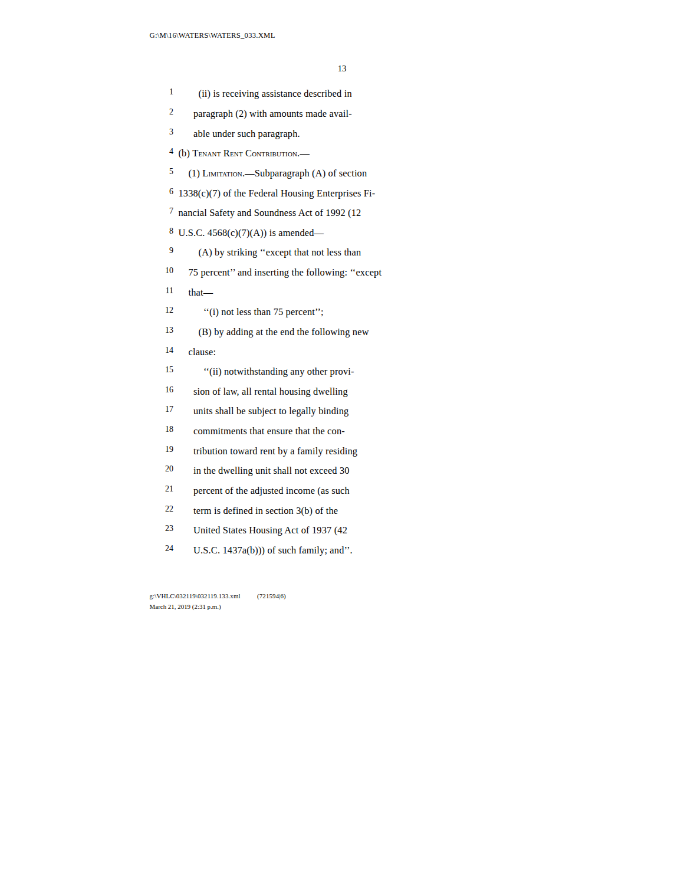G:\M\16\WATERS\WATERS_033.XML
13
| 1 | (ii) is receiving assistance described in |
| 2 | paragraph (2) with amounts made avail- |
| 3 | able under such paragraph. |
| 4 | (b) Tenant Rent Contribution. — |
| 5 | (1) Limitation. —Subparagraph (A) of section |
| 6 | 1338(c)(7) of the Federal Housing Enterprises Fi- |
| 7 | nancial Safety and Soundness Act of 1992 (12 |
| 8 | U.S.C. 4568(c)(7)(A)) is amended— |
| 9 | (A) by striking ‘‘except that not less than |
| 10 | 75 percent’’ and inserting the following: ‘‘except |
| 11 | that— |
| 12 | ‘‘(i) not less than 75 percent’’; |
| 13 | (B) by adding at the end the following new |
| 14 | clause: |
| 15 | ‘‘(ii) notwithstanding any other provi- |
| 16 | sion of law, all rental housing dwelling |
| 17 | units shall be subject to legally binding |
| 18 | commitments that ensure that the con- |
| 19 | tribution toward rent by a family residing |
| 20 | in the dwelling unit shall not exceed 30 |
| 21 | percent of the adjusted income (as such |
| 22 | term is defined in section 3(b) of the |
| 23 | United States Housing Act of 1937 (42 |
| 24 | U.S.C. 1437a(b))) of such family; and’’. |
g:\VHLC\032119\032119.133.xml (721594|6)
March 21, 2019 (2:31 p.m.)